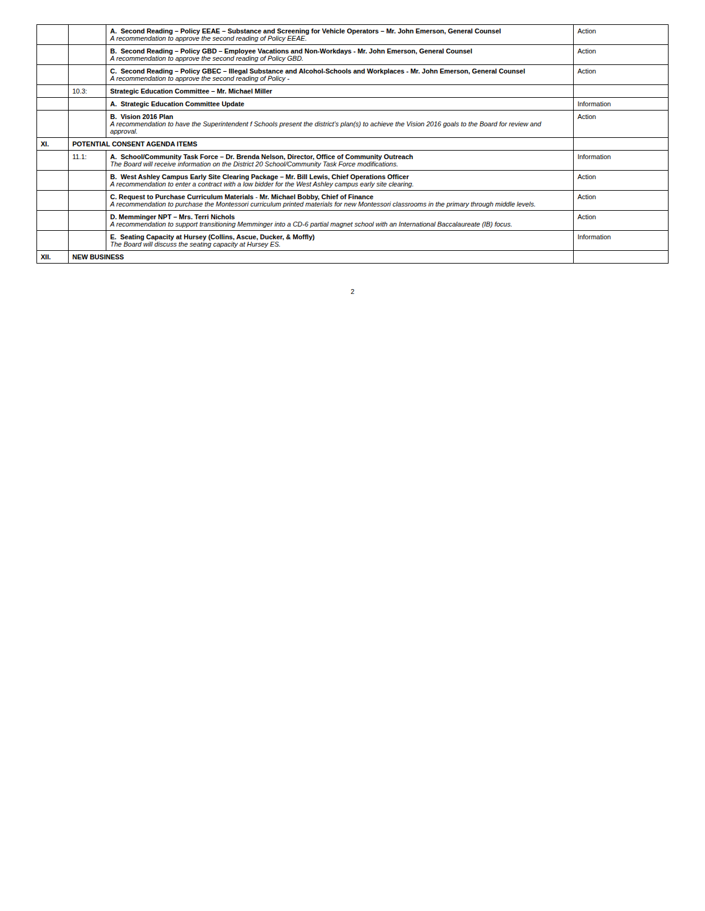| | | A. Second Reading – Policy EEAE – Substance and Screening for Vehicle Operators – Mr. John Emerson, General Counsel A recommendation to approve the second reading of Policy EEAE. | Action |
| | | B. Second Reading – Policy GBD – Employee Vacations and Non-Workdays - Mr. John Emerson, General Counsel A recommendation to approve the second reading of Policy GBD. | Action |
| | | C. Second Reading – Policy GBEC – Illegal Substance and Alcohol-Schools and Workplaces - Mr. John Emerson, General Counsel A recommendation to approve the second reading of Policy - | Action |
| | 10.3: | Strategic Education Committee – Mr. Michael Miller | |
| | | A. Strategic Education Committee Update | Information |
| | | B. Vision 2016 Plan A recommendation to have the Superintendent f Schools present the district’s plan(s) to achieve the Vision 2016 goals to the Board for review and approval. | Action |
| XI. | POTENTIAL CONSENT AGENDA ITEMS | |
| | 11.1: | A. School/Community Task Force – Dr. Brenda Nelson, Director, Office of Community Outreach The Board will receive information on the District 20 School/Community Task Force modifications. | Information |
| | | B. West Ashley Campus Early Site Clearing Package – Mr. Bill Lewis, Chief Operations Officer A recommendation to enter a contract with a low bidder for the West Ashley campus early site clearing. | Action |
| | | C. Request to Purchase Curriculum Materials - Mr. Michael Bobby, Chief of Finance A recommendation to purchase the Montessori curriculum printed materials for new Montessori classrooms in the primary through middle levels. | Action |
| | | D. Memminger NPT – Mrs. Terri Nichols A recommendation to support transitioning Memminger into a CD-6 partial magnet school with an International Baccalaureate (IB) focus. | Action |
| | | E. Seating Capacity at Hursey (Collins, Ascue, Ducker, & Moffly) The Board will discuss the seating capacity at Hursey ES. | Information |
| XII. | NEW BUSINESS | |
2